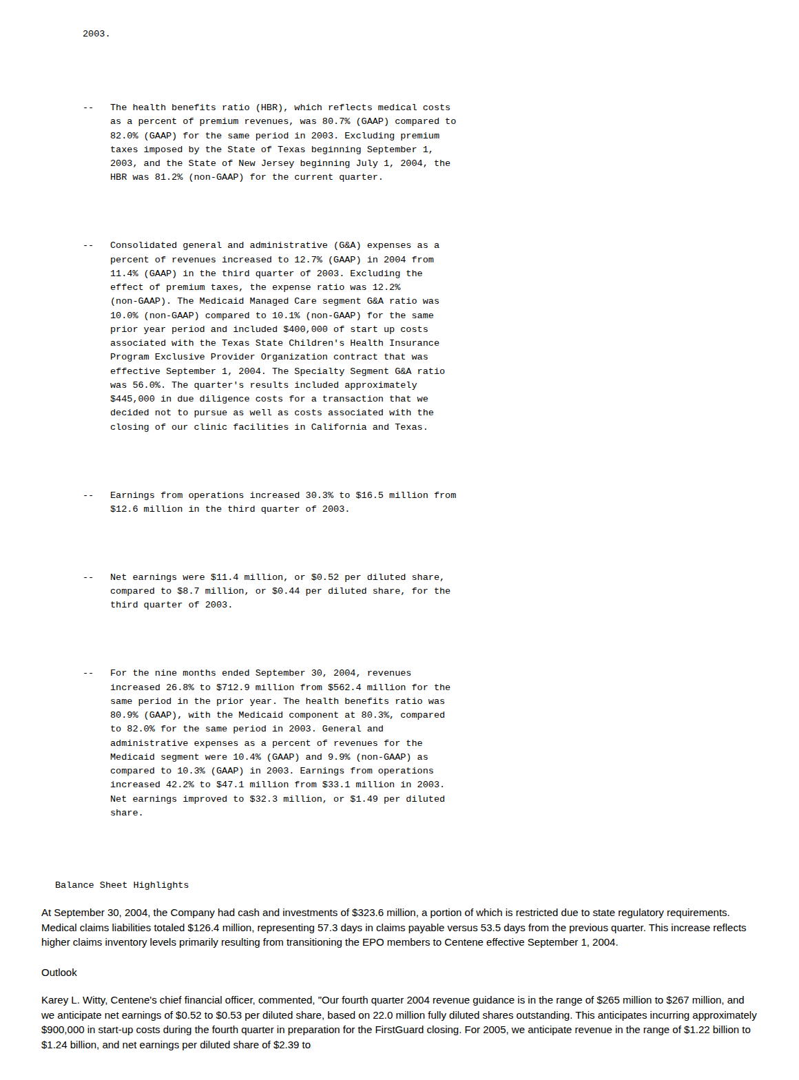2003.
The health benefits ratio (HBR), which reflects medical costs as a percent of premium revenues, was 80.7% (GAAP) compared to 82.0% (GAAP) for the same period in 2003. Excluding premium taxes imposed by the State of Texas beginning September 1, 2003, and the State of New Jersey beginning July 1, 2004, the HBR was 81.2% (non-GAAP) for the current quarter.
Consolidated general and administrative (G&A) expenses as a percent of revenues increased to 12.7% (GAAP) in 2004 from 11.4% (GAAP) in the third quarter of 2003. Excluding the effect of premium taxes, the expense ratio was 12.2% (non-GAAP). The Medicaid Managed Care segment G&A ratio was 10.0% (non-GAAP) compared to 10.1% (non-GAAP) for the same prior year period and included $400,000 of start up costs associated with the Texas State Children's Health Insurance Program Exclusive Provider Organization contract that was effective September 1, 2004. The Specialty Segment G&A ratio was 56.0%. The quarter's results included approximately $445,000 in due diligence costs for a transaction that we decided not to pursue as well as costs associated with the closing of our clinic facilities in California and Texas.
Earnings from operations increased 30.3% to $16.5 million from $12.6 million in the third quarter of 2003.
Net earnings were $11.4 million, or $0.52 per diluted share, compared to $8.7 million, or $0.44 per diluted share, for the third quarter of 2003.
For the nine months ended September 30, 2004, revenues increased 26.8% to $712.9 million from $562.4 million for the same period in the prior year. The health benefits ratio was 80.9% (GAAP), with the Medicaid component at 80.3%, compared to 82.0% for the same period in 2003. General and administrative expenses as a percent of revenues for the Medicaid segment were 10.4% (GAAP) and 9.9% (non-GAAP) as compared to 10.3% (GAAP) in 2003. Earnings from operations increased 42.2% to $47.1 million from $33.1 million in 2003. Net earnings improved to $32.3 million, or $1.49 per diluted share.
Balance Sheet Highlights
At September 30, 2004, the Company had cash and investments of $323.6 million, a portion of which is restricted due to state regulatory requirements. Medical claims liabilities totaled $126.4 million, representing 57.3 days in claims payable versus 53.5 days from the previous quarter. This increase reflects higher claims inventory levels primarily resulting from transitioning the EPO members to Centene effective September 1, 2004.
Outlook
Karey L. Witty, Centene's chief financial officer, commented, "Our fourth quarter 2004 revenue guidance is in the range of $265 million to $267 million, and we anticipate net earnings of $0.52 to $0.53 per diluted share, based on 22.0 million fully diluted shares outstanding. This anticipates incurring approximately $900,000 in start-up costs during the fourth quarter in preparation for the FirstGuard closing. For 2005, we anticipate revenue in the range of $1.22 billion to $1.24 billion, and net earnings per diluted share of $2.39 to